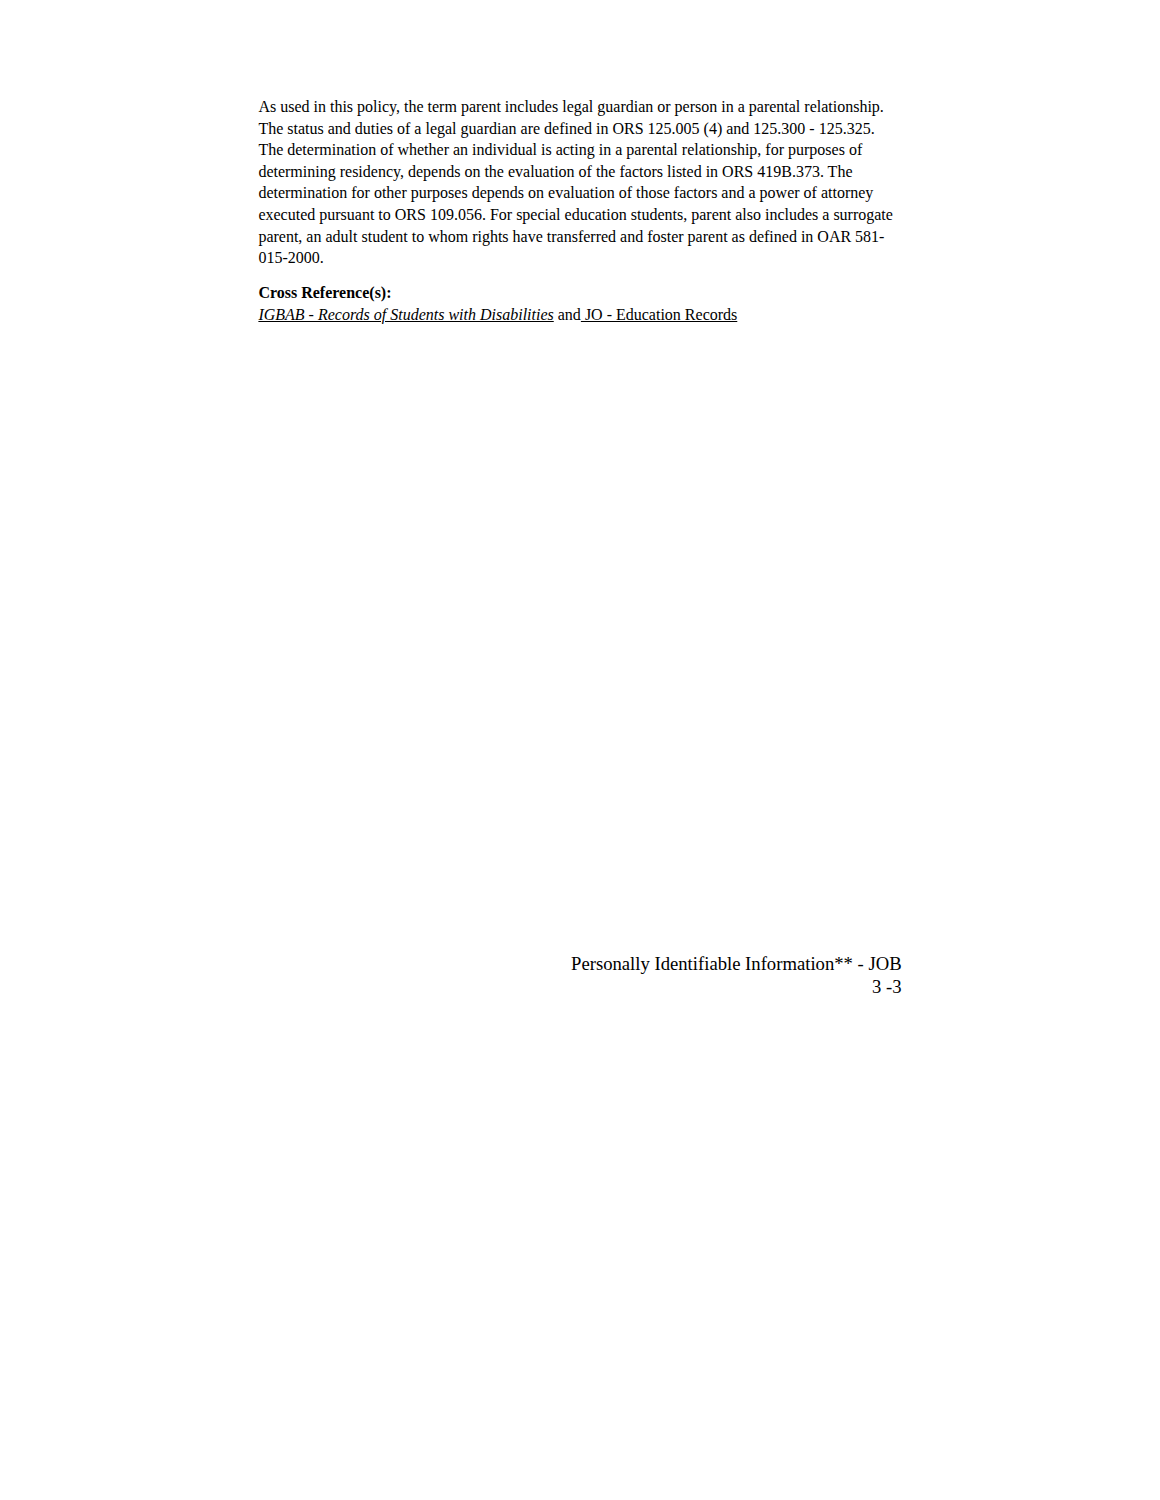As used in this policy, the term parent includes legal guardian or person in a parental relationship. The status and duties of a legal guardian are defined in ORS 125.005 (4) and 125.300 - 125.325. The determination of whether an individual is acting in a parental relationship, for purposes of determining residency, depends on the evaluation of the factors listed in ORS 419B.373. The determination for other purposes depends on evaluation of those factors and a power of attorney executed pursuant to ORS 109.056. For special education students, parent also includes a surrogate parent, an adult student to whom rights have transferred and foster parent as defined in OAR 581-015-2000.
Cross Reference(s):
IGBAB - Records of Students with Disabilities and JO - Education Records
Personally Identifiable Information** - JOB 3 -3